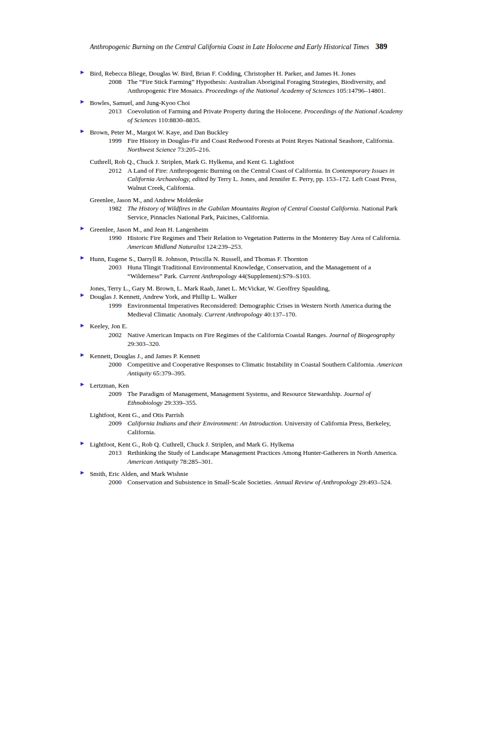Anthropogenic Burning on the Central California Coast in Late Holocene and Early Historical Times 389
►
Bird, Rebecca Bliege, Douglas W. Bird, Brian F. Codding, Christopher H. Parker, and James H. Jones
2008
The “Fire Stick Farming” Hypothesis: Australian Aboriginal Foraging Strategies, Biodiversity, and Anthropogenic Fire Mosaics. Proceedings of the National Academy of Sciences 105:14796–14801.
►
Bowles, Samuel, and Jung-Kyoo Choi
2013
Coevolution of Farming and Private Property during the Holocene. Proceedings of the National Academy of Sciences 110:8830–8835.
►
Brown, Peter M., Margot W. Kaye, and Dan Buckley
1999
Fire History in Douglas-Fir and Coast Redwood Forests at Point Reyes National Seashore, California. Northwest Science 73:205–216.
Cuthrell, Rob Q., Chuck J. Striplen, Mark G. Hylkema, and Kent G. Lightfoot
2012
A Land of Fire: Anthropogenic Burning on the Central Coast of California. In Contemporary Issues in California Archaeology, edited by Terry L. Jones, and Jennifer E. Perry, pp. 153–172. Left Coast Press, Walnut Creek, California.
Greenlee, Jason M., and Andrew Moldenke
1982
The History of Wildfires in the Gabilan Mountains Region of Central Coastal California. National Park Service, Pinnacles National Park, Paicines, California.
►
Greenlee, Jason M., and Jean H. Langenheim
1990
Historic Fire Regimes and Their Relation to Vegetation Patterns in the Monterey Bay Area of California. American Midland Naturalist 124:239–253.
►
Hunn, Eugene S., Darryll R. Johnson, Priscilla N. Russell, and Thomas F. Thornton
2003
Huna Tlingit Traditional Environmental Knowledge, Conservation, and the Management of a “Wilderness” Park. Current Anthropology 44(Supplement):S79–S103.
►
Jones, Terry L., Gary M. Brown, L. Mark Raab, Janet L. McVickar, W. Geoffrey Spaulding,
Douglas J. Kennett, Andrew York, and Phillip L. Walker
1999
Environmental Imperatives Reconsidered: Demographic Crises in Western North America during the Medieval Climatic Anomaly. Current Anthropology 40:137–170.
►
Keeley, Jon E.
2002
Native American Impacts on Fire Regimes of the California Coastal Ranges. Journal of Biogeography 29:303–320.
►
Kennett, Douglas J., and James P. Kennett
2000
Competitive and Cooperative Responses to Climatic Instability in Coastal Southern California. American Antiquity 65:379–395.
►
Lertzman, Ken
2009
The Paradigm of Management, Management Systems, and Resource Stewardship. Journal of Ethnobiology 29:339–355.
Lightfoot, Kent G., and Otis Parrish
2009
California Indians and their Environment: An Introduction. University of California Press, Berkeley, California.
►
Lightfoot, Kent G., Rob Q. Cuthrell, Chuck J. Striplen, and Mark G. Hylkema
2013
Rethinking the Study of Landscape Management Practices Among Hunter-Gatherers in North America. American Antiquity 78:285–301.
►
Smith, Eric Alden, and Mark Wishnie
2000
Conservation and Subsistence in Small-Scale Societies. Annual Review of Anthropology 29:493–524.